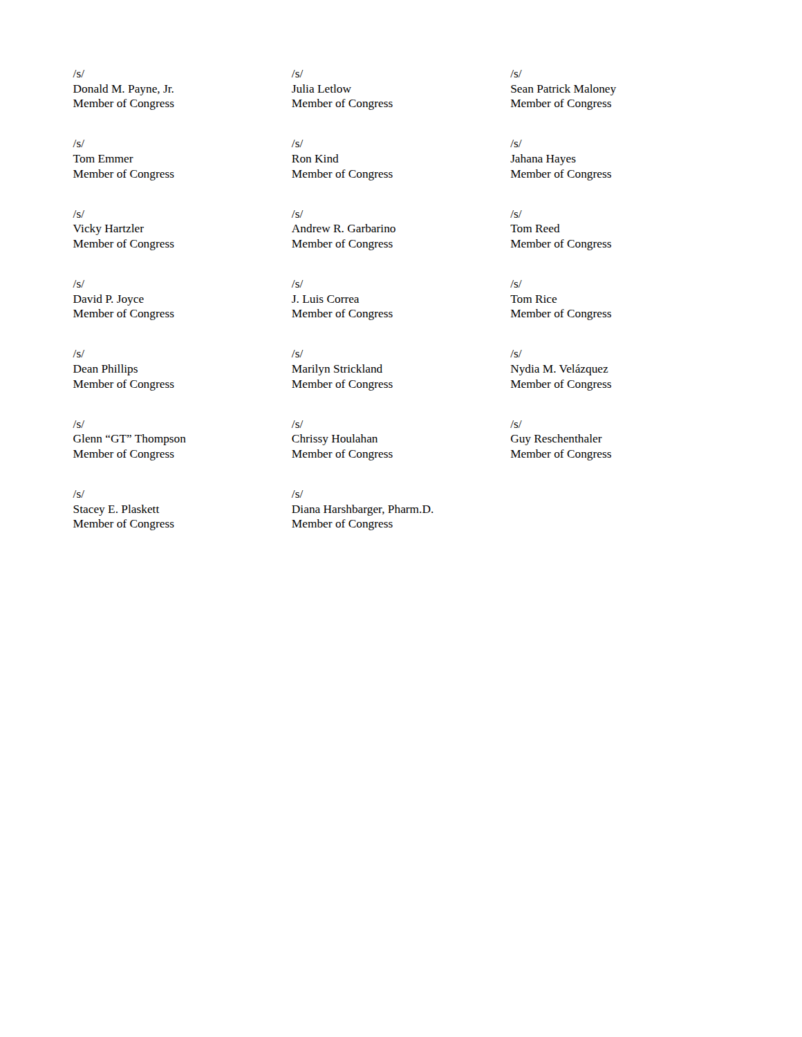| /s/ Donald M. Payne, Jr. Member of Congress | /s/ Julia Letlow Member of Congress | /s/ Sean Patrick Maloney Member of Congress |
| /s/ Tom Emmer Member of Congress | /s/ Ron Kind Member of Congress | /s/ Jahana Hayes Member of Congress |
| /s/ Vicky Hartzler Member of Congress | /s/ Andrew R. Garbarino Member of Congress | /s/ Tom Reed Member of Congress |
| /s/ David P. Joyce Member of Congress | /s/ J. Luis Correa Member of Congress | /s/ Tom Rice Member of Congress |
| /s/ Dean Phillips Member of Congress | /s/ Marilyn Strickland Member of Congress | /s/ Nydia M. Velázquez Member of Congress |
| /s/ Glenn “GT” Thompson Member of Congress | /s/ Chrissy Houlahan Member of Congress | /s/ Guy Reschenthaler Member of Congress |
| /s/ Stacey E. Plaskett Member of Congress | /s/ Diana Harshbarger, Pharm.D. Member of Congress | |